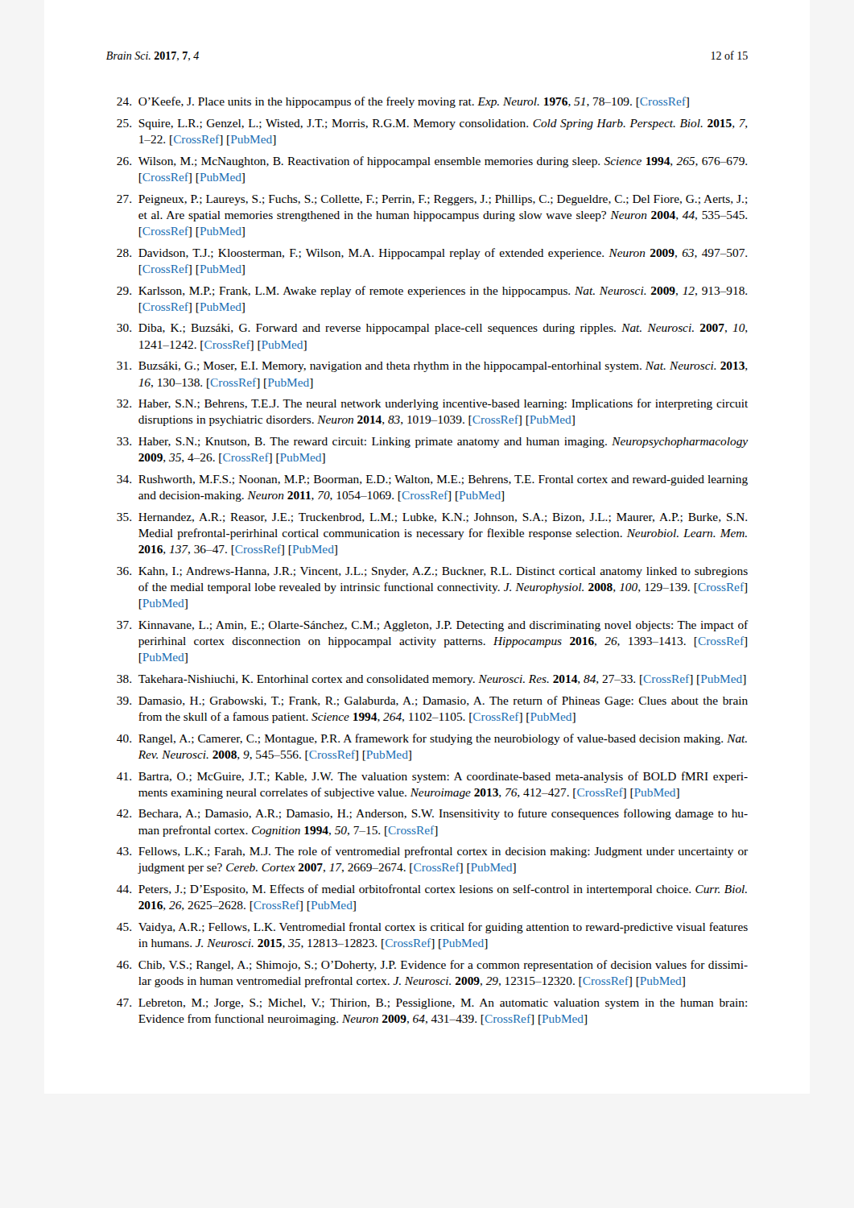Brain Sci. 2017, 7, 4 12 of 15
O’Keefe, J. Place units in the hippocampus of the freely moving rat. Exp. Neurol. 1976, 51, 78–109. [CrossRef]
Squire, L.R.; Genzel, L.; Wisted, J.T.; Morris, R.G.M. Memory consolidation. Cold Spring Harb. Perspect. Biol. 2015, 7, 1–22. [CrossRef] [PubMed]
Wilson, M.; McNaughton, B. Reactivation of hippocampal ensemble memories during sleep. Science 1994, 265, 676–679. [CrossRef] [PubMed]
Peigneux, P.; Laureys, S.; Fuchs, S.; Collette, F.; Perrin, F.; Reggers, J.; Phillips, C.; Degueldre, C.; Del Fiore, G.; Aerts, J.; et al. Are spatial memories strengthened in the human hippocampus during slow wave sleep? Neuron 2004, 44, 535–545. [CrossRef] [PubMed]
Davidson, T.J.; Kloosterman, F.; Wilson, M.A. Hippocampal replay of extended experience. Neuron 2009, 63, 497–507. [CrossRef] [PubMed]
Karlsson, M.P.; Frank, L.M. Awake replay of remote experiences in the hippocampus. Nat. Neurosci. 2009, 12, 913–918. [CrossRef] [PubMed]
Diba, K.; Buzsáki, G. Forward and reverse hippocampal place-cell sequences during ripples. Nat. Neurosci. 2007, 10, 1241–1242. [CrossRef] [PubMed]
Buzsáki, G.; Moser, E.I. Memory, navigation and theta rhythm in the hippocampal-entorhinal system. Nat. Neurosci. 2013, 16, 130–138. [CrossRef] [PubMed]
Haber, S.N.; Behrens, T.E.J. The neural network underlying incentive-based learning: Implications for interpreting circuit disruptions in psychiatric disorders. Neuron 2014, 83, 1019–1039. [CrossRef] [PubMed]
Haber, S.N.; Knutson, B. The reward circuit: Linking primate anatomy and human imaging. Neuropsychopharmacology 2009, 35, 4–26. [CrossRef] [PubMed]
Rushworth, M.F.S.; Noonan, M.P.; Boorman, E.D.; Walton, M.E.; Behrens, T.E. Frontal cortex and reward-guided learning and decision-making. Neuron 2011, 70, 1054–1069. [CrossRef] [PubMed]
Hernandez, A.R.; Reasor, J.E.; Truckenbrod, L.M.; Lubke, K.N.; Johnson, S.A.; Bizon, J.L.; Maurer, A.P.; Burke, S.N. Medial prefrontal-perirhinal cortical communication is necessary for flexible response selection. Neurobiol. Learn. Mem. 2016, 137, 36–47. [CrossRef] [PubMed]
Kahn, I.; Andrews-Hanna, J.R.; Vincent, J.L.; Snyder, A.Z.; Buckner, R.L. Distinct cortical anatomy linked to subregions of the medial temporal lobe revealed by intrinsic functional connectivity. J. Neurophysiol. 2008, 100, 129–139. [CrossRef] [PubMed]
Kinnavane, L.; Amin, E.; Olarte-Sánchez, C.M.; Aggleton, J.P. Detecting and discriminating novel objects: The impact of perirhinal cortex disconnection on hippocampal activity patterns. Hippocampus 2016, 26, 1393–1413. [CrossRef] [PubMed]
Takehara-Nishiuchi, K. Entorhinal cortex and consolidated memory. Neurosci. Res. 2014, 84, 27–33. [CrossRef] [PubMed]
Damasio, H.; Grabowski, T.; Frank, R.; Galaburda, A.; Damasio, A. The return of Phineas Gage: Clues about the brain from the skull of a famous patient. Science 1994, 264, 1102–1105. [CrossRef] [PubMed]
Rangel, A.; Camerer, C.; Montague, P.R. A framework for studying the neurobiology of value-based decision making. Nat. Rev. Neurosci. 2008, 9, 545–556. [CrossRef] [PubMed]
Bartra, O.; McGuire, J.T.; Kable, J.W. The valuation system: A coordinate-based meta-analysis of BOLD fMRI experiments examining neural correlates of subjective value. Neuroimage 2013, 76, 412–427. [CrossRef] [PubMed]
Bechara, A.; Damasio, A.R.; Damasio, H.; Anderson, S.W. Insensitivity to future consequences following damage to human prefrontal cortex. Cognition 1994, 50, 7–15. [CrossRef]
Fellows, L.K.; Farah, M.J. The role of ventromedial prefrontal cortex in decision making: Judgment under uncertainty or judgment per se? Cereb. Cortex 2007, 17, 2669–2674. [CrossRef] [PubMed]
Peters, J.; D’Esposito, M. Effects of medial orbitofrontal cortex lesions on self-control in intertemporal choice. Curr. Biol. 2016, 26, 2625–2628. [CrossRef] [PubMed]
Vaidya, A.R.; Fellows, L.K. Ventromedial frontal cortex is critical for guiding attention to reward-predictive visual features in humans. J. Neurosci. 2015, 35, 12813–12823. [CrossRef] [PubMed]
Chib, V.S.; Rangel, A.; Shimojo, S.; O’Doherty, J.P. Evidence for a common representation of decision values for dissimilar goods in human ventromedial prefrontal cortex. J. Neurosci. 2009, 29, 12315–12320. [CrossRef] [PubMed]
Lebreton, M.; Jorge, S.; Michel, V.; Thirion, B.; Pessiglione, M. An automatic valuation system in the human brain: Evidence from functional neuroimaging. Neuron 2009, 64, 431–439. [CrossRef] [PubMed]